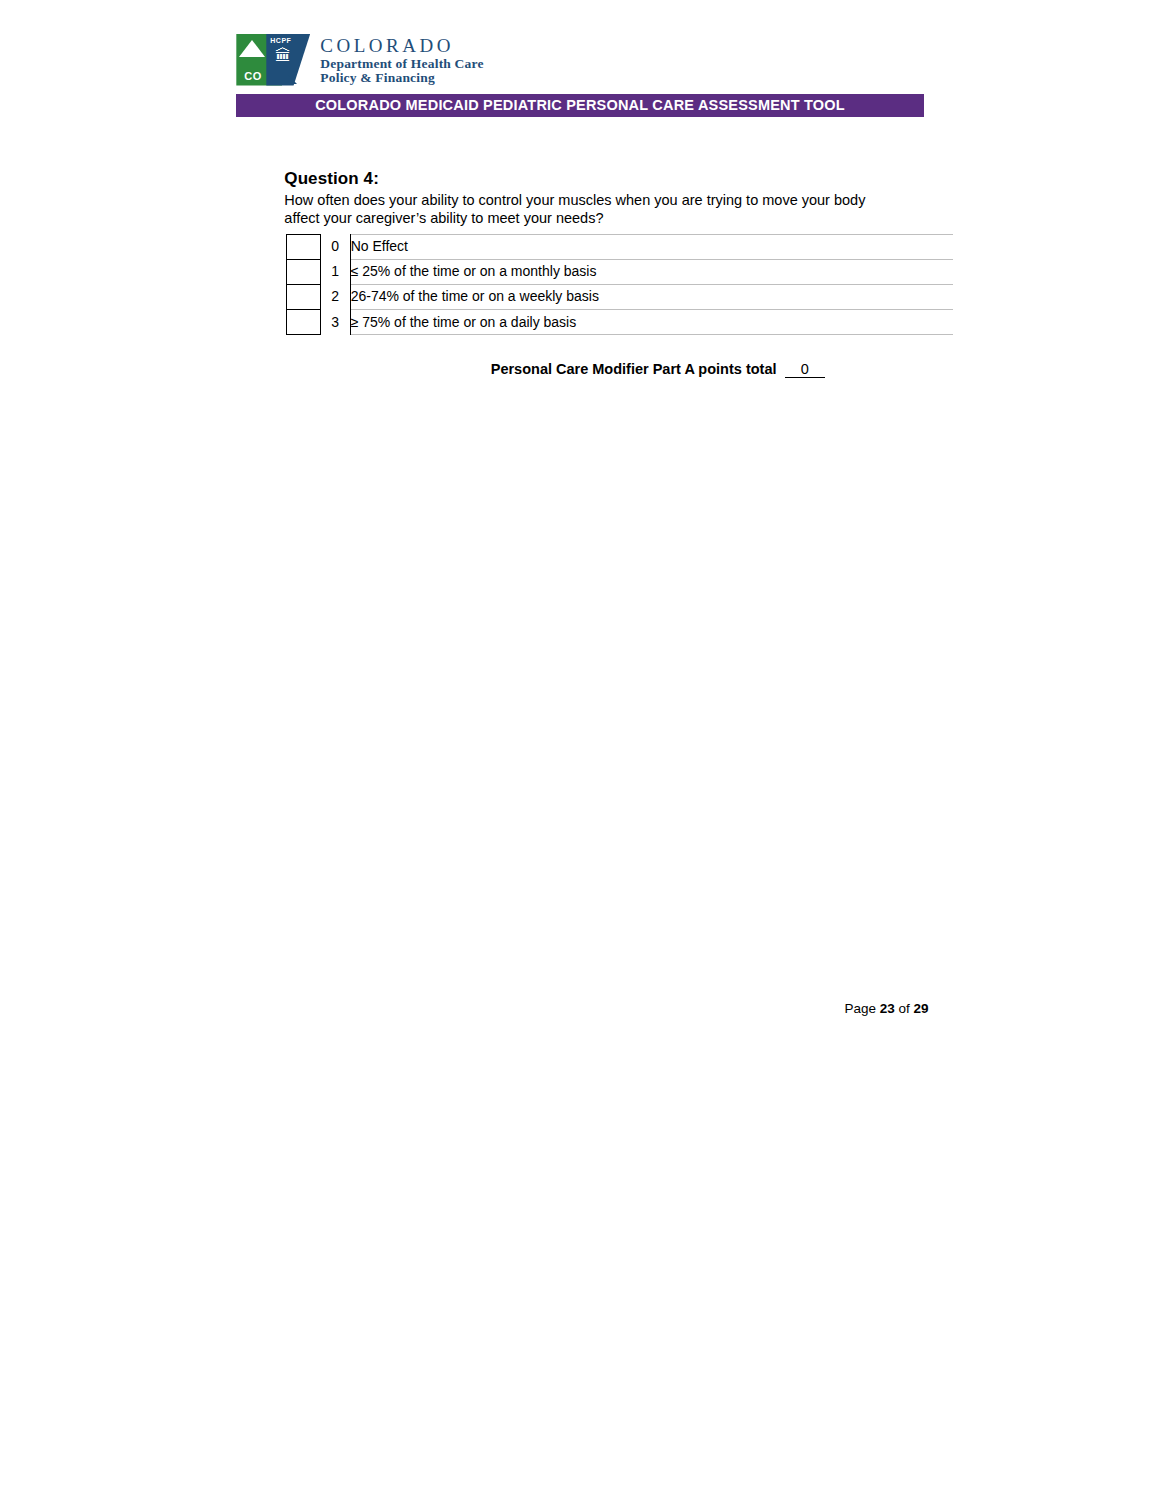CO
HCPF
🏛
COLORADO
Department of Health CarePolicy & Financing
COLORADO MEDICAID PEDIATRIC PERSONAL CARE ASSESSMENT TOOL
Question 4:
How often does your ability to control your muscles when you are trying to move your body affect your caregiver’s ability to meet your needs?
| | 0 | No Effect |
| | 1 | ≤ 25% of the time or on a monthly basis |
| | 2 | 26-74% of the time or on a weekly basis |
| | 3 | ≥ 75% of the time or on a daily basis |
Personal Care Modifier Part A points total 0
Page 23 of 29